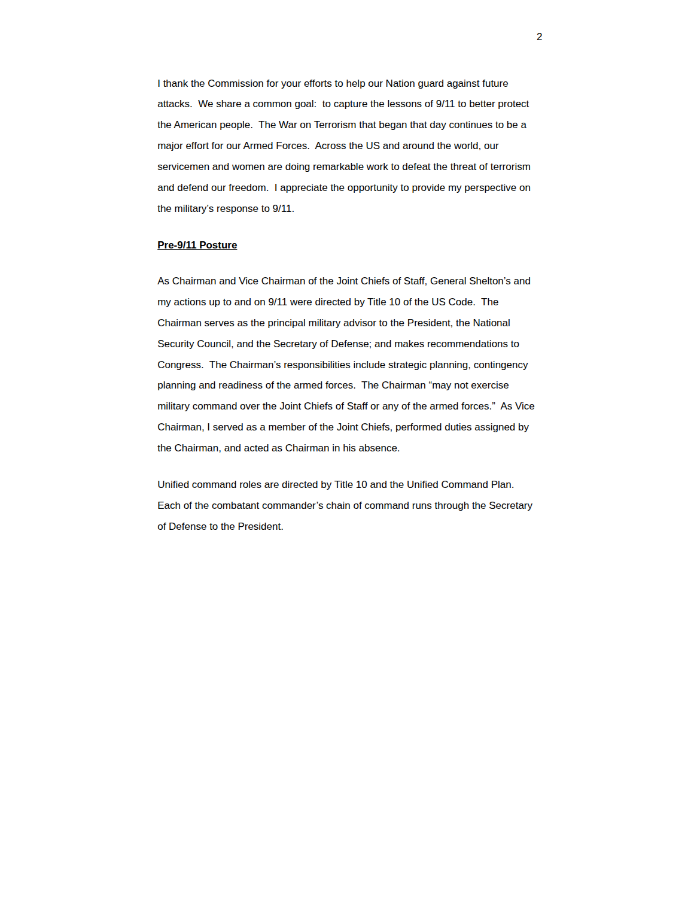2
I thank the Commission for your efforts to help our Nation guard against future attacks. We share a common goal: to capture the lessons of 9/11 to better protect the American people. The War on Terrorism that began that day continues to be a major effort for our Armed Forces. Across the US and around the world, our servicemen and women are doing remarkable work to defeat the threat of terrorism and defend our freedom. I appreciate the opportunity to provide my perspective on the military’s response to 9/11.
Pre-9/11 Posture
As Chairman and Vice Chairman of the Joint Chiefs of Staff, General Shelton’s and my actions up to and on 9/11 were directed by Title 10 of the US Code. The Chairman serves as the principal military advisor to the President, the National Security Council, and the Secretary of Defense; and makes recommendations to Congress. The Chairman’s responsibilities include strategic planning, contingency planning and readiness of the armed forces. The Chairman “may not exercise military command over the Joint Chiefs of Staff or any of the armed forces.” As Vice Chairman, I served as a member of the Joint Chiefs, performed duties assigned by the Chairman, and acted as Chairman in his absence.
Unified command roles are directed by Title 10 and the Unified Command Plan. Each of the combatant commander’s chain of command runs through the Secretary of Defense to the President.